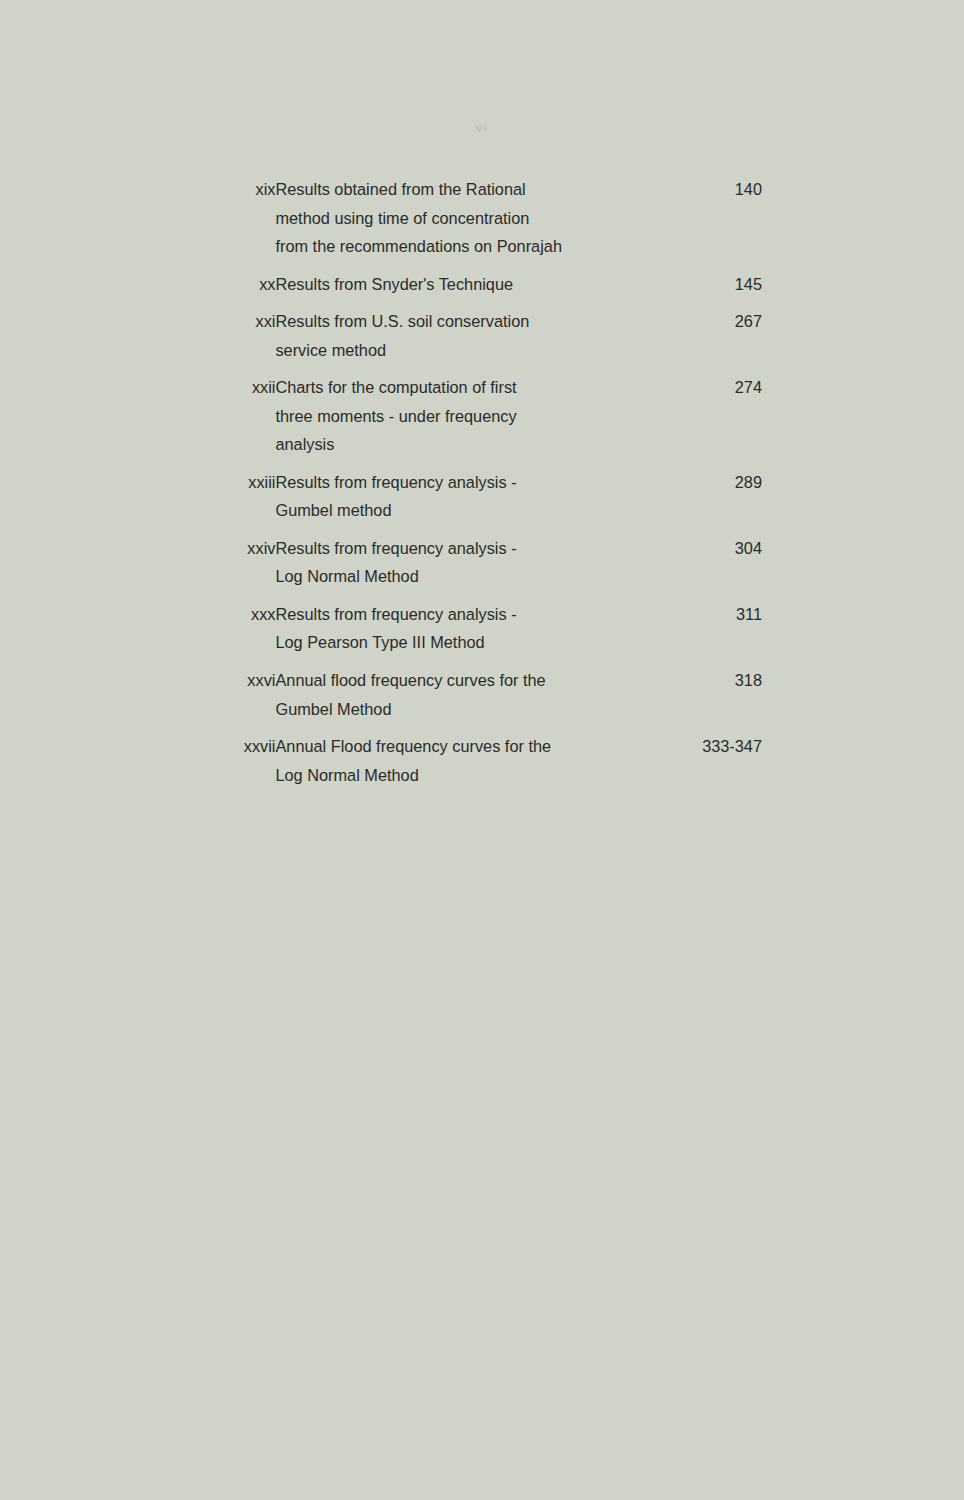vi
| xix | Results obtained from the Rational method using time of concentration from the recommendations on Ponrajah | 140 |
| xx | Results from Snyder's Technique | 145 |
| xxi | Results from U.S. soil conservation service method | 267 |
| xxii | Charts for the computation of first three moments - under frequency analysis | 274 |
| xxiii | Results from frequency analysis - Gumbel method | 289 |
| xxiv | Results from frequency analysis - Log Normal Method | 304 |
| xxx | Results from frequency analysis - Log Pearson Type III Method | 311 |
| xxvi | Annual flood frequency curves for the Gumbel Method | 318 |
| xxvii | Annual Flood frequency curves for the Log Normal Method | 333-347 |